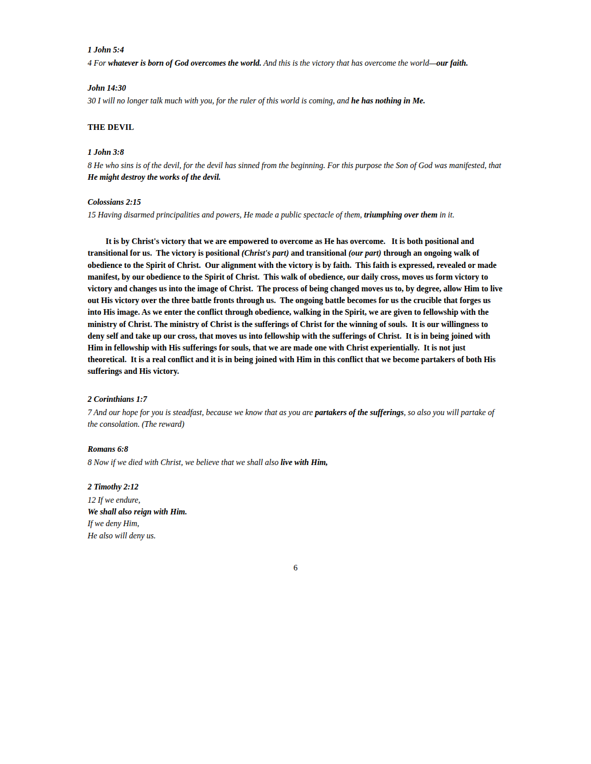1 John 5:4
4 For whatever is born of God overcomes the world. And this is the victory that has overcome the world—our faith.
John 14:30
30 I will no longer talk much with you, for the ruler of this world is coming, and he has nothing in Me.
THE DEVIL
1 John 3:8
8 He who sins is of the devil, for the devil has sinned from the beginning. For this purpose the Son of God was manifested, that He might destroy the works of the devil.
Colossians 2:15
15 Having disarmed principalities and powers, He made a public spectacle of them, triumphing over them in it.
It is by Christ's victory that we are empowered to overcome as He has overcome. It is both positional and transitional for us. The victory is positional (Christ's part) and transitional (our part) through an ongoing walk of obedience to the Spirit of Christ. Our alignment with the victory is by faith. This faith is expressed, revealed or made manifest, by our obedience to the Spirit of Christ. This walk of obedience, our daily cross, moves us form victory to victory and changes us into the image of Christ. The process of being changed moves us to, by degree, allow Him to live out His victory over the three battle fronts through us. The ongoing battle becomes for us the crucible that forges us into His image. As we enter the conflict through obedience, walking in the Spirit, we are given to fellowship with the ministry of Christ. The ministry of Christ is the sufferings of Christ for the winning of souls. It is our willingness to deny self and take up our cross, that moves us into fellowship with the sufferings of Christ. It is in being joined with Him in fellowship with His sufferings for souls, that we are made one with Christ experientially. It is not just theoretical. It is a real conflict and it is in being joined with Him in this conflict that we become partakers of both His sufferings and His victory.
2 Corinthians 1:7
7 And our hope for you is steadfast, because we know that as you are partakers of the sufferings, so also you will partake of the consolation. (The reward)
Romans 6:8
8 Now if we died with Christ, we believe that we shall also live with Him,
2 Timothy 2:12
12 If we endure,
We shall also reign with Him.
If we deny Him,
He also will deny us.
6